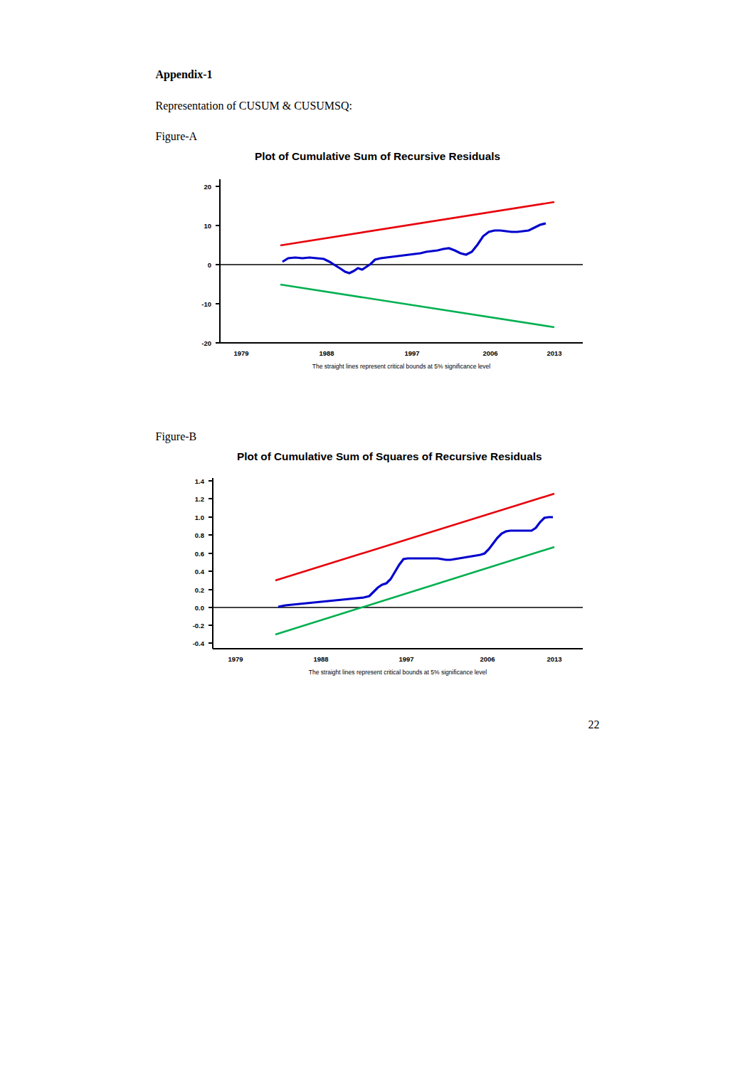Appendix-1
Representation of CUSUM & CUSUMSQ:
Figure-A
Plot of Cumulative Sum of Recursive Residuals
20 10 0 -10 -20 1979 1988 1997 2006 2013 The straight lines represent critical bounds at 5% significance level
Figure-B
Plot of Cumulative Sum of Squares of Recursive Residuals
1.4 1.2 1.0 0.8 0.6 0.4 0.2 0.0 -0.2 -0.4 1979 1988 1997 2006 2013 The straight lines represent critical bounds at 5% significance level
22